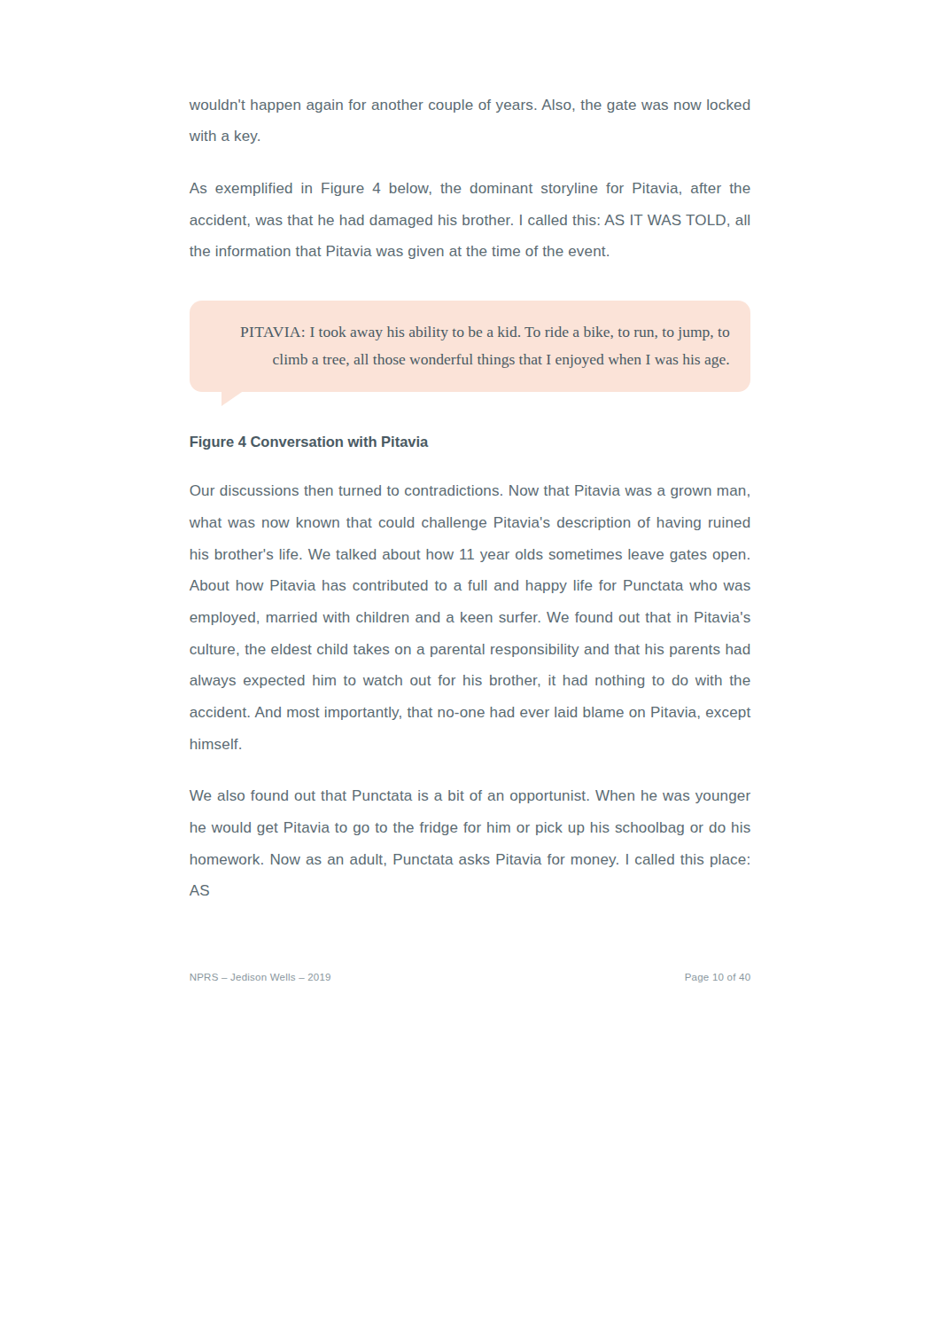wouldn't happen again for another couple of years. Also, the gate was now locked with a key.
As exemplified in Figure 4 below, the dominant storyline for Pitavia, after the accident, was that he had damaged his brother. I called this: AS IT WAS TOLD, all the information that Pitavia was given at the time of the event.
PITAVIA: I took away his ability to be a kid. To ride a bike, to run, to jump, to climb a tree, all those wonderful things that I enjoyed when I was his age.
Figure 4 Conversation with Pitavia
Our discussions then turned to contradictions. Now that Pitavia was a grown man, what was now known that could challenge Pitavia's description of having ruined his brother's life. We talked about how 11 year olds sometimes leave gates open. About how Pitavia has contributed to a full and happy life for Punctata who was employed, married with children and a keen surfer. We found out that in Pitavia's culture, the eldest child takes on a parental responsibility and that his parents had always expected him to watch out for his brother, it had nothing to do with the accident. And most importantly, that no-one had ever laid blame on Pitavia, except himself.
We also found out that Punctata is a bit of an opportunist. When he was younger he would get Pitavia to go to the fridge for him or pick up his schoolbag or do his homework. Now as an adult, Punctata asks Pitavia for money. I called this place: AS
NPRS – Jedison Wells – 2019
Page 10 of 40